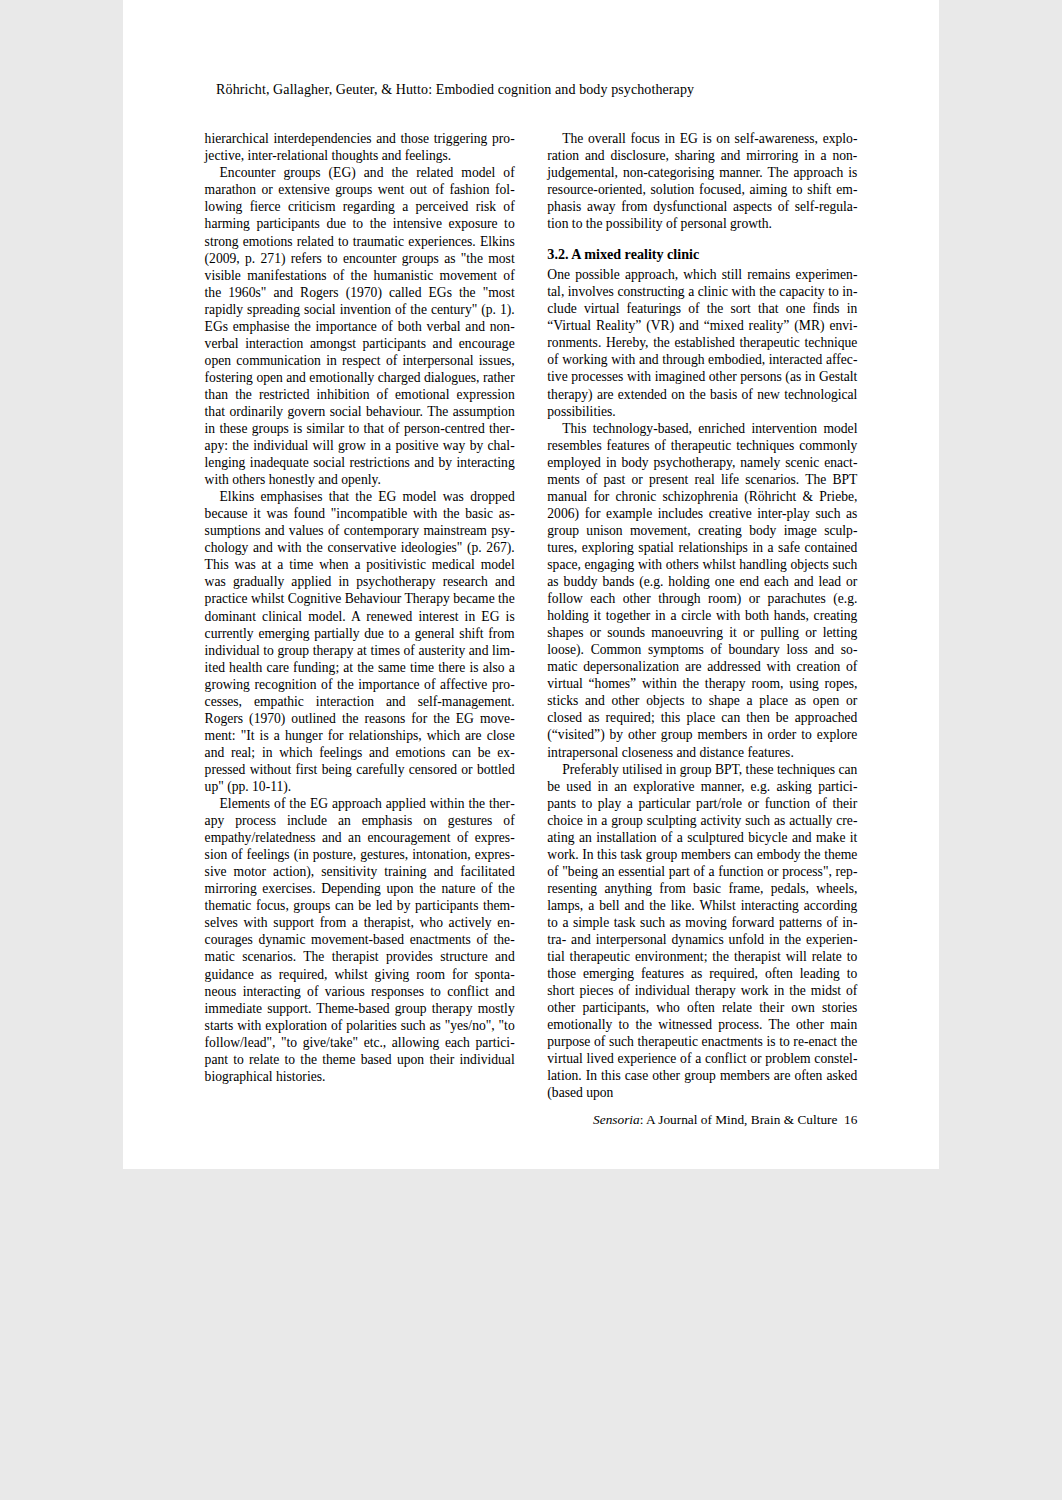Röhricht, Gallagher, Geuter, & Hutto: Embodied cognition and body psychotherapy
hierarchical interdependencies and those triggering projective, inter-relational thoughts and feelings.
Encounter groups (EG) and the related model of marathon or extensive groups went out of fashion following fierce criticism regarding a perceived risk of harming participants due to the intensive exposure to strong emotions related to traumatic experiences. Elkins (2009, p. 271) refers to encounter groups as "the most visible manifestations of the humanistic movement of the 1960s" and Rogers (1970) called EGs the "most rapidly spreading social invention of the century" (p. 1). EGs emphasise the importance of both verbal and non-verbal interaction amongst participants and encourage open communication in respect of interpersonal issues, fostering open and emotionally charged dialogues, rather than the restricted inhibition of emotional expression that ordinarily govern social behaviour. The assumption in these groups is similar to that of person-centred therapy: the individual will grow in a positive way by challenging inadequate social restrictions and by interacting with others honestly and openly.
Elkins emphasises that the EG model was dropped because it was found "incompatible with the basic assumptions and values of contemporary mainstream psychology and with the conservative ideologies" (p. 267). This was at a time when a positivistic medical model was gradually applied in psychotherapy research and practice whilst Cognitive Behaviour Therapy became the dominant clinical model. A renewed interest in EG is currently emerging partially due to a general shift from individual to group therapy at times of austerity and limited health care funding; at the same time there is also a growing recognition of the importance of affective processes, empathic interaction and self-management. Rogers (1970) outlined the reasons for the EG movement: "It is a hunger for relationships, which are close and real; in which feelings and emotions can be expressed without first being carefully censored or bottled up" (pp. 10-11).
Elements of the EG approach applied within the therapy process include an emphasis on gestures of empathy/relatedness and an encouragement of expression of feelings (in posture, gestures, intonation, expressive motor action), sensitivity training and facilitated mirroring exercises. Depending upon the nature of the thematic focus, groups can be led by participants themselves with support from a therapist, who actively encourages dynamic movement-based enactments of thematic scenarios. The therapist provides structure and guidance as required, whilst giving room for spontaneous interacting of various responses to conflict and immediate support. Theme-based group therapy mostly starts with exploration of polarities such as "yes/no", "to follow/lead", "to give/take" etc., allowing each participant to relate to the theme based upon their individual biographical histories.
The overall focus in EG is on self-awareness, exploration and disclosure, sharing and mirroring in a non-judgemental, non-categorising manner. The approach is resource-oriented, solution focused, aiming to shift emphasis away from dysfunctional aspects of self-regulation to the possibility of personal growth.
3.2. A mixed reality clinic
One possible approach, which still remains experimental, involves constructing a clinic with the capacity to include virtual featurings of the sort that one finds in “Virtual Reality” (VR) and “mixed reality” (MR) environments. Hereby, the established therapeutic technique of working with and through embodied, interacted affective processes with imagined other persons (as in Gestalt therapy) are extended on the basis of new technological possibilities.
This technology-based, enriched intervention model resembles features of therapeutic techniques commonly employed in body psychotherapy, namely scenic enactments of past or present real life scenarios. The BPT manual for chronic schizophrenia (Röhricht & Priebe, 2006) for example includes creative inter-play such as group unison movement, creating body image sculptures, exploring spatial relationships in a safe contained space, engaging with others whilst handling objects such as buddy bands (e.g. holding one end each and lead or follow each other through room) or parachutes (e.g. holding it together in a circle with both hands, creating shapes or sounds manoeuvring it or pulling or letting loose). Common symptoms of boundary loss and somatic depersonalization are addressed with creation of virtual “homes” within the therapy room, using ropes, sticks and other objects to shape a place as open or closed as required; this place can then be approached (“visited”) by other group members in order to explore intrapersonal closeness and distance features.
Preferably utilised in group BPT, these techniques can be used in an explorative manner, e.g. asking participants to play a particular part/role or function of their choice in a group sculpting activity such as actually creating an installation of a sculptured bicycle and make it work. In this task group members can embody the theme of "being an essential part of a function or process", representing anything from basic frame, pedals, wheels, lamps, a bell and the like. Whilst interacting according to a simple task such as moving forward patterns of intra- and interpersonal dynamics unfold in the experiential therapeutic environment; the therapist will relate to those emerging features as required, often leading to short pieces of individual therapy work in the midst of other participants, who often relate their own stories emotionally to the witnessed process. The other main purpose of such therapeutic enactments is to re-enact the virtual lived experience of a conflict or problem constellation. In this case other group members are often asked (based upon
Sensoria: A Journal of Mind, Brain & Culture16